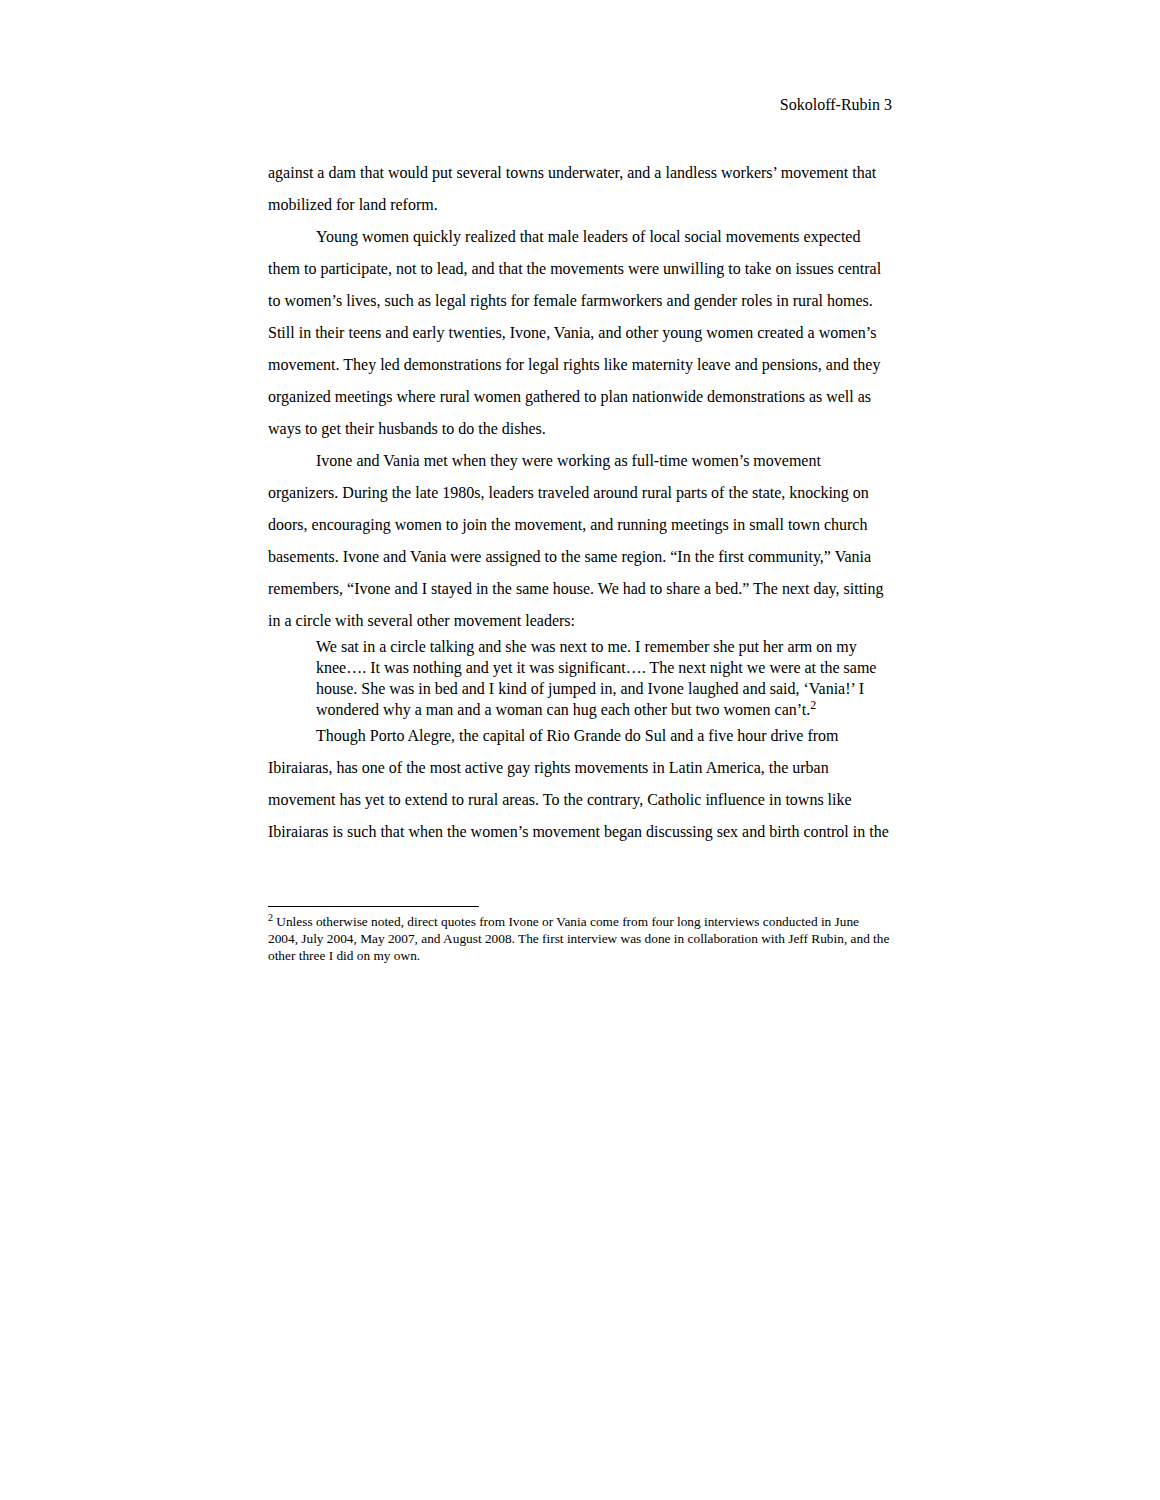Sokoloff-Rubin 3
against a dam that would put several towns underwater, and a landless workers’ movement that mobilized for land reform.
Young women quickly realized that male leaders of local social movements expected them to participate, not to lead, and that the movements were unwilling to take on issues central to women’s lives, such as legal rights for female farmworkers and gender roles in rural homes. Still in their teens and early twenties, Ivone, Vania, and other young women created a women’s movement. They led demonstrations for legal rights like maternity leave and pensions, and they organized meetings where rural women gathered to plan nationwide demonstrations as well as ways to get their husbands to do the dishes.
Ivone and Vania met when they were working as full-time women’s movement organizers. During the late 1980s, leaders traveled around rural parts of the state, knocking on doors, encouraging women to join the movement, and running meetings in small town church basements. Ivone and Vania were assigned to the same region. “In the first community,” Vania remembers, “Ivone and I stayed in the same house. We had to share a bed.” The next day, sitting in a circle with several other movement leaders:
We sat in a circle talking and she was next to me. I remember she put her arm on my knee…. It was nothing and yet it was significant…. The next night we were at the same house. She was in bed and I kind of jumped in, and Ivone laughed and said, ‘Vania!’ I wondered why a man and a woman can hug each other but two women can’t.2
Though Porto Alegre, the capital of Rio Grande do Sul and a five hour drive from Ibiraiaras, has one of the most active gay rights movements in Latin America, the urban movement has yet to extend to rural areas. To the contrary, Catholic influence in towns like Ibiraiaras is such that when the women’s movement began discussing sex and birth control in the
2 Unless otherwise noted, direct quotes from Ivone or Vania come from four long interviews conducted in June 2004, July 2004, May 2007, and August 2008. The first interview was done in collaboration with Jeff Rubin, and the other three I did on my own.